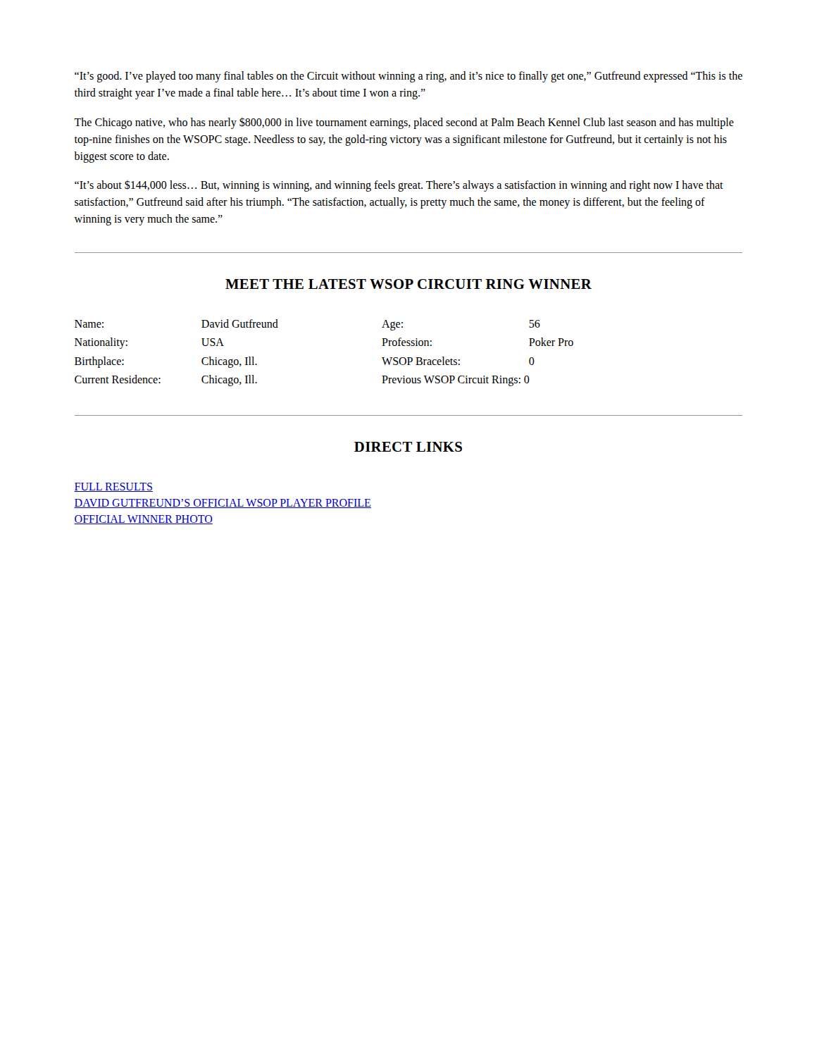“It’s good. I’ve played too many final tables on the Circuit without winning a ring, and it’s nice to finally get one,” Gutfreund expressed “This is the third straight year I’ve made a final table here… It’s about time I won a ring.”
The Chicago native, who has nearly $800,000 in live tournament earnings, placed second at Palm Beach Kennel Club last season and has multiple top-nine finishes on the WSOPC stage. Needless to say, the gold-ring victory was a significant milestone for Gutfreund, but it certainly is not his biggest score to date.
“It’s about $144,000 less… But, winning is winning, and winning feels great. There’s always a satisfaction in winning and right now I have that satisfaction,” Gutfreund said after his triumph. “The satisfaction, actually, is pretty much the same, the money is different, but the feeling of winning is very much the same.”
MEET THE LATEST WSOP CIRCUIT RING WINNER
| Name: | David Gutfreund | Age: | 56 |
| Nationality: | USA | Profession: | Poker Pro |
| Birthplace: | Chicago, Ill. | WSOP Bracelets: | 0 |
| Current Residence: | Chicago, Ill. | Previous WSOP Circuit Rings: 0 |
DIRECT LINKS
FULL RESULTS DAVID GUTFREUND’S OFFICIAL WSOP PLAYER PROFILE OFFICIAL WINNER PHOTO